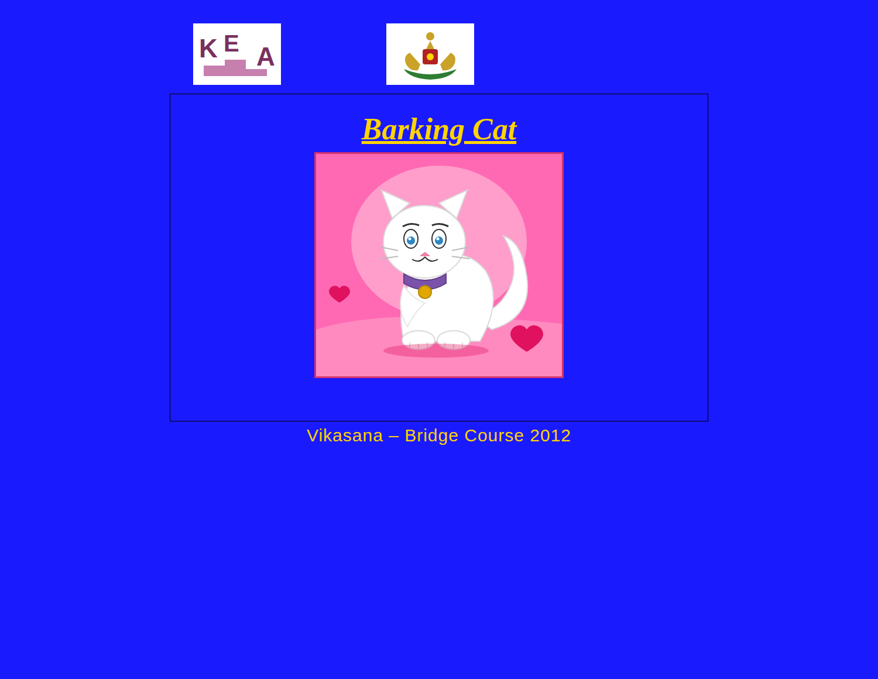K E A
Barking Cat
Vikasana – Bridge Course 2012